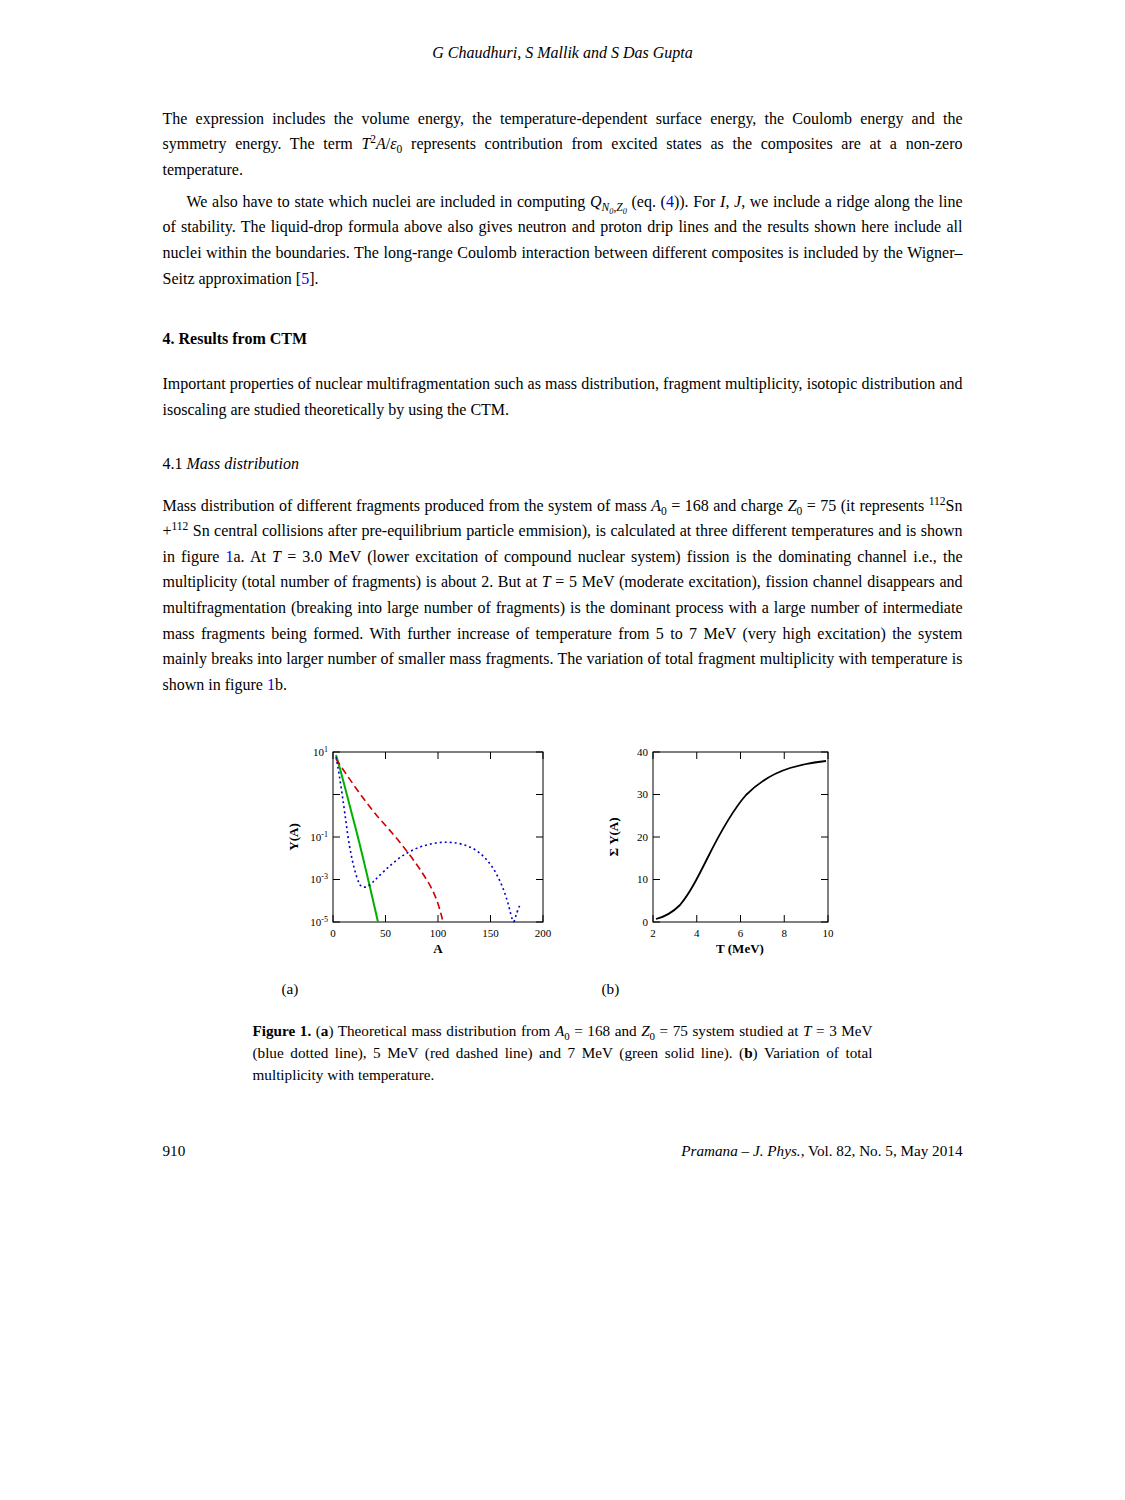G Chaudhuri, S Mallik and S Das Gupta
The expression includes the volume energy, the temperature-dependent surface energy, the Coulomb energy and the symmetry energy. The term T2A/ε0 represents contribution from excited states as the composites are at a non-zero temperature.
We also have to state which nuclei are included in computing QN0,Z0 (eq. (4)). For I, J, we include a ridge along the line of stability. The liquid-drop formula above also gives neutron and proton drip lines and the results shown here include all nuclei within the boundaries. The long-range Coulomb interaction between different composites is included by the Wigner–Seitz approximation [5].
4. Results from CTM
Important properties of nuclear multifragmentation such as mass distribution, fragment multiplicity, isotopic distribution and isoscaling are studied theoretically by using the CTM.
4.1 Mass distribution
Mass distribution of different fragments produced from the system of mass A0 = 168 and charge Z0 = 75 (it represents 112Sn +112 Sn central collisions after pre-equilibrium particle emmision), is calculated at three different temperatures and is shown in figure 1a. At T = 3.0 MeV (lower excitation of compound nuclear system) fission is the dominating channel i.e., the multiplicity (total number of fragments) is about 2. But at T = 5 MeV (moderate excitation), fission channel disappears and multifragmentation (breaking into large number of fragments) is the dominant process with a large number of intermediate mass fragments being formed. With further increase of temperature from 5 to 7 MeV (very high excitation) the system mainly breaks into larger number of smaller mass fragments. The variation of total fragment multiplicity with temperature is shown in figure 1b.
10-5 10-3 10-1 101 0 50 100 150 200 A Y(A)
(a)
0 10 20 30 40 2 4 6 8 10 T (MeV) Σ Y(A)
(b)
Figure 1. (a) Theoretical mass distribution from A0 = 168 and Z0 = 75 system studied at T = 3 MeV (blue dotted line), 5 MeV (red dashed line) and 7 MeV (green solid line). (b) Variation of total multiplicity with temperature.
910 Pramana – J. Phys., Vol. 82, No. 5, May 2014